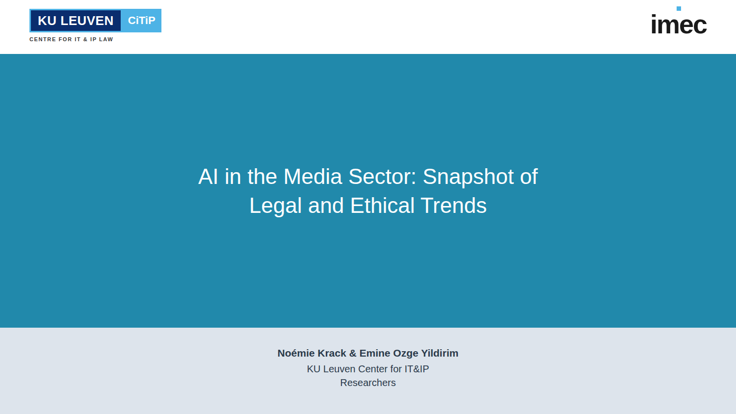KU LEUVEN
CiTiP
CENTRE FOR IT & IP LAW
imec
AI in the Media Sector: Snapshot of
Legal and Ethical Trends
Noémie Krack & Emine Ozge Yildirim
KU Leuven Center for IT&IP
Researchers